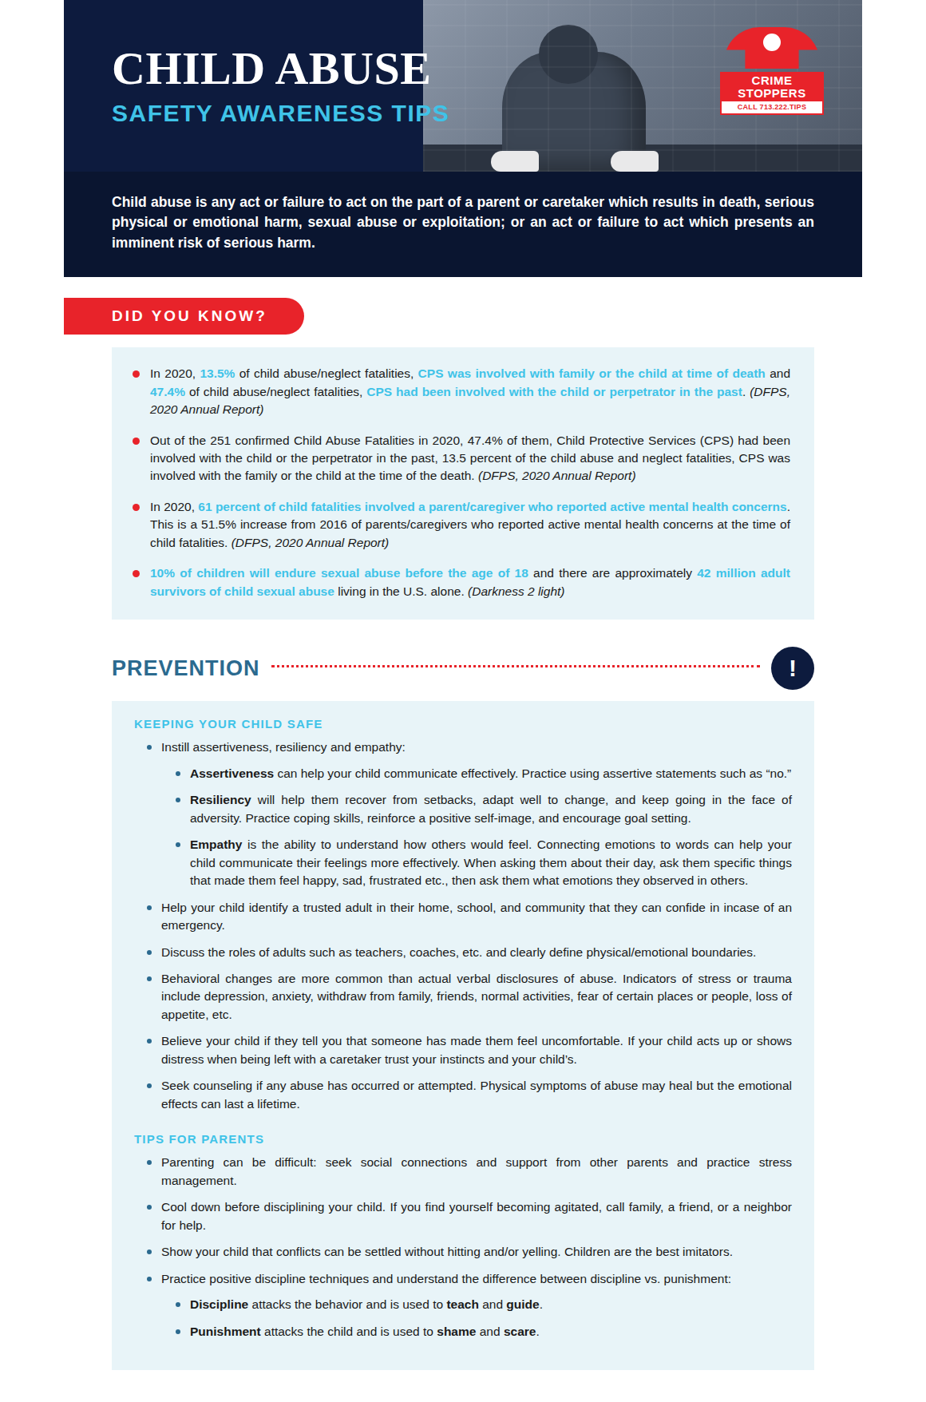CHILD ABUSE
SAFETY AWARENESS TIPS
CRIME
STOPPERS
CALL 713.222.TIPS
Child abuse is any act or failure to act on the part of a parent or caretaker which results in death, serious physical or emotional harm, sexual abuse or exploitation; or an act or failure to act which presents an imminent risk of serious harm.
DID YOU KNOW?
In 2020, 13.5% of child abuse/neglect fatalities, CPS was involved with family or the child at time of death and 47.4% of child abuse/neglect fatalities, CPS had been involved with the child or perpetrator in the past. (DFPS, 2020 Annual Report)
Out of the 251 confirmed Child Abuse Fatalities in 2020, 47.4% of them, Child Protective Services (CPS) had been involved with the child or the perpetrator in the past, 13.5 percent of the child abuse and neglect fatalities, CPS was involved with the family or the child at the time of the death. (DFPS, 2020 Annual Report)
In 2020, 61 percent of child fatalities involved a parent/caregiver who reported active mental health concerns. This is a 51.5% increase from 2016 of parents/caregivers who reported active mental health concerns at the time of child fatalities. (DFPS, 2020 Annual Report)
10% of children will endure sexual abuse before the age of 18 and there are approximately 42 million adult survivors of child sexual abuse living in the U.S. alone. (Darkness 2 light)
PREVENTION
!
KEEPING YOUR CHILD SAFE
Instill assertiveness, resiliency and empathy:
Assertiveness can help your child communicate effectively. Practice using assertive statements such as “no.”
Resiliency will help them recover from setbacks, adapt well to change, and keep going in the face of adversity. Practice coping skills, reinforce a positive self-image, and encourage goal setting.
Empathy is the ability to understand how others would feel. Connecting emotions to words can help your child communicate their feelings more effectively. When asking them about their day, ask them specific things that made them feel happy, sad, frustrated etc., then ask them what emotions they observed in others.
Help your child identify a trusted adult in their home, school, and community that they can confide in incase of an emergency.
Discuss the roles of adults such as teachers, coaches, etc. and clearly define physical/emotional boundaries.
Behavioral changes are more common than actual verbal disclosures of abuse. Indicators of stress or trauma include depression, anxiety, withdraw from family, friends, normal activities, fear of certain places or people, loss of appetite, etc.
Believe your child if they tell you that someone has made them feel uncomfortable. If your child acts up or shows distress when being left with a caretaker trust your instincts and your child’s.
Seek counseling if any abuse has occurred or attempted. Physical symptoms of abuse may heal but the emotional effects can last a lifetime.
TIPS FOR PARENTS
Parenting can be difficult: seek social connections and support from other parents and practice stress management.
Cool down before disciplining your child. If you find yourself becoming agitated, call family, a friend, or a neighbor for help.
Show your child that conflicts can be settled without hitting and/or yelling. Children are the best imitators.
Practice positive discipline techniques and understand the difference between discipline vs. punishment:
Discipline attacks the behavior and is used to teach and guide.
Punishment attacks the child and is used to shame and scare.